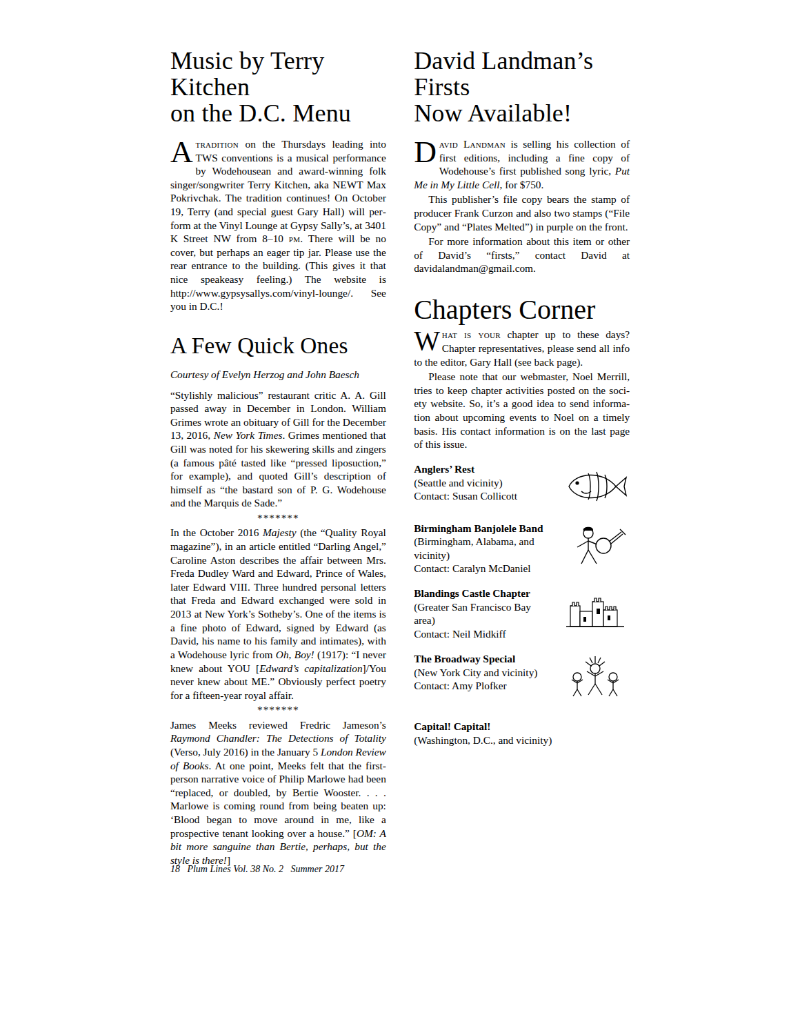Music by Terry Kitchen
on the D.C. Menu
A tradition on the Thursdays leading into TWS conventions is a musical performance by Wodehousean and award-winning folk singer/songwriter Terry Kitchen, aka NEWT Max Pokrivchak. The tradition continues! On October 19, Terry (and special guest Gary Hall) will perform at the Vinyl Lounge at Gypsy Sally’s, at 3401 K Street NW from 8–10 pm. There will be no cover, but perhaps an eager tip jar. Please use the rear entrance to the building. (This gives it that nice speakeasy feeling.) The website is http://www.gypsysallys.com/vinyl-lounge/. See you in D.C.!
A Few Quick Ones
Courtesy of Evelyn Herzog and John Baesch
“Stylishly malicious” restaurant critic A. A. Gill passed away in December in London. William Grimes wrote an obituary of Gill for the December 13, 2016, New York Times. Grimes mentioned that Gill was noted for his skewering skills and zingers (a famous pâté tasted like “pressed liposuction,” for example), and quoted Gill’s description of himself as “the bastard son of P. G. Wodehouse and the Marquis de Sade.”
*******
In the October 2016 Majesty (the “Quality Royal magazine”), in an article entitled “Darling Angel,” Caroline Aston describes the affair between Mrs. Freda Dudley Ward and Edward, Prince of Wales, later Edward VIII. Three hundred personal letters that Freda and Edward exchanged were sold in 2013 at New York’s Sotheby’s. One of the items is a fine photo of Edward, signed by Edward (as David, his name to his family and intimates), with a Wodehouse lyric from Oh, Boy! (1917): “I never knew about YOU [Edward’s capitalization]/You never knew about ME.” Obviously perfect poetry for a fifteen-year royal affair.
*******
James Meeks reviewed Fredric Jameson’s Raymond Chandler: The Detections of Totality (Verso, July 2016) in the January 5 London Review of Books. At one point, Meeks felt that the first-person narrative voice of Philip Marlowe had been “replaced, or doubled, by Bertie Wooster. . . . Marlowe is coming round from being beaten up: ‘Blood began to move around in me, like a prospective tenant looking over a house.” [OM: A bit more sanguine than Bertie, perhaps, but the style is there!]
David Landman’s Firsts
Now Available!
David Landman is selling his collection of first editions, including a fine copy of Wodehouse’s first published song lyric, Put Me in My Little Cell, for $750.
This publisher’s file copy bears the stamp of producer Frank Curzon and also two stamps (“File Copy” and “Plates Melted”) in purple on the front.
For more information about this item or other of David’s “firsts,” contact David at davidalandman@gmail.com.
Chapters Corner
What is your chapter up to these days? Chapter representatives, please send all info to the editor, Gary Hall (see back page).
Please note that our webmaster, Noel Merrill, tries to keep chapter activities posted on the society website. So, it’s a good idea to send information about upcoming events to Noel on a timely basis. His contact information is on the last page of this issue.
Anglers’ Rest
(Seattle and vicinity)
Contact: Susan Collicott
Birmingham Banjolele Band
(Birmingham, Alabama, and vicinity)
Contact: Caralyn McDaniel
Blandings Castle Chapter
(Greater San Francisco Bay area)
Contact: Neil Midkiff
The Broadway Special
(New York City and vicinity)
Contact: Amy Plofker
Capital! Capital!
(Washington, D.C., and vicinity)
18 Plum Lines Vol. 38 No. 2 Summer 2017